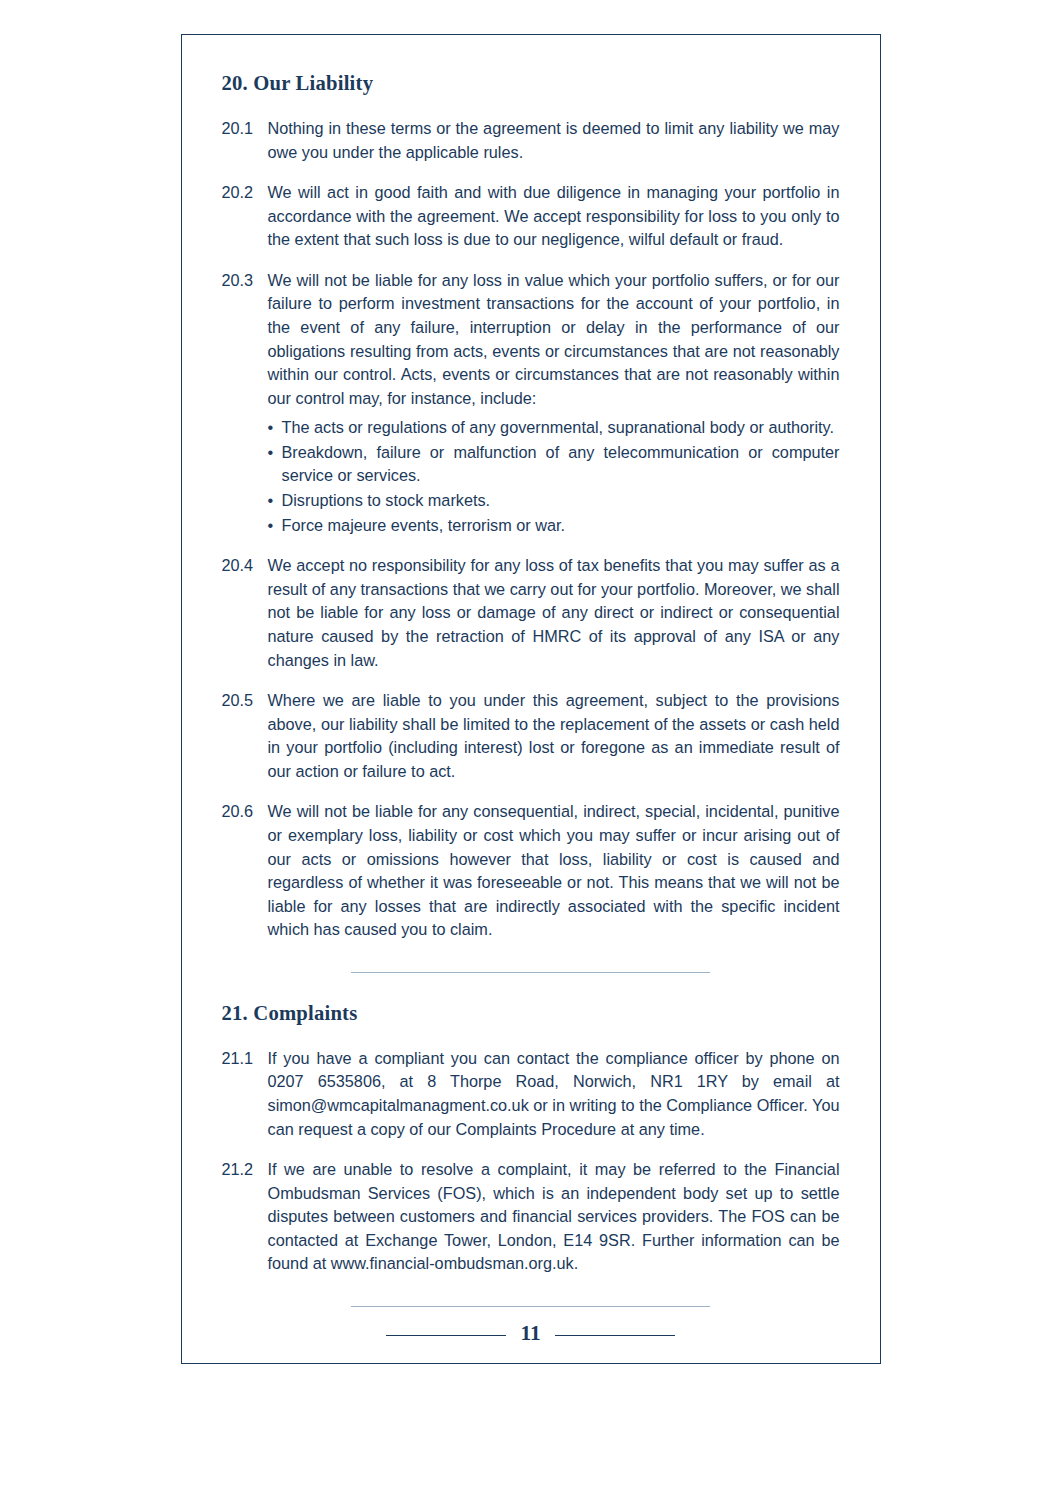20. Our Liability
20.1 Nothing in these terms or the agreement is deemed to limit any liability we may owe you under the applicable rules.
20.2 We will act in good faith and with due diligence in managing your portfolio in accordance with the agreement. We accept responsibility for loss to you only to the extent that such loss is due to our negligence, wilful default or fraud.
20.3 We will not be liable for any loss in value which your portfolio suffers, or for our failure to perform investment transactions for the account of your portfolio, in the event of any failure, interruption or delay in the performance of our obligations resulting from acts, events or circumstances that are not reasonably within our control. Acts, events or circumstances that are not reasonably within our control may, for instance, include:
The acts or regulations of any governmental, supranational body or authority.
Breakdown, failure or malfunction of any telecommunication or computer service or services.
Disruptions to stock markets.
Force majeure events, terrorism or war.
20.4 We accept no responsibility for any loss of tax benefits that you may suffer as a result of any transactions that we carry out for your portfolio. Moreover, we shall not be liable for any loss or damage of any direct or indirect or consequential nature caused by the retraction of HMRC of its approval of any ISA or any changes in law.
20.5 Where we are liable to you under this agreement, subject to the provisions above, our liability shall be limited to the replacement of the assets or cash held in your portfolio (including interest) lost or foregone as an immediate result of our action or failure to act.
20.6 We will not be liable for any consequential, indirect, special, incidental, punitive or exemplary loss, liability or cost which you may suffer or incur arising out of our acts or omissions however that loss, liability or cost is caused and regardless of whether it was foreseeable or not. This means that we will not be liable for any losses that are indirectly associated with the specific incident which has caused you to claim.
21. Complaints
21.1 If you have a compliant you can contact the compliance officer by phone on 0207 6535806, at 8 Thorpe Road, Norwich, NR1 1RY by email at simon@wmcapitalmanagment.co.uk or in writing to the Compliance Officer. You can request a copy of our Complaints Procedure at any time.
21.2 If we are unable to resolve a complaint, it may be referred to the Financial Ombudsman Services (FOS), which is an independent body set up to settle disputes between customers and financial services providers. The FOS can be contacted at Exchange Tower, London, E14 9SR. Further information can be found at www.financial-ombudsman.org.uk.
11